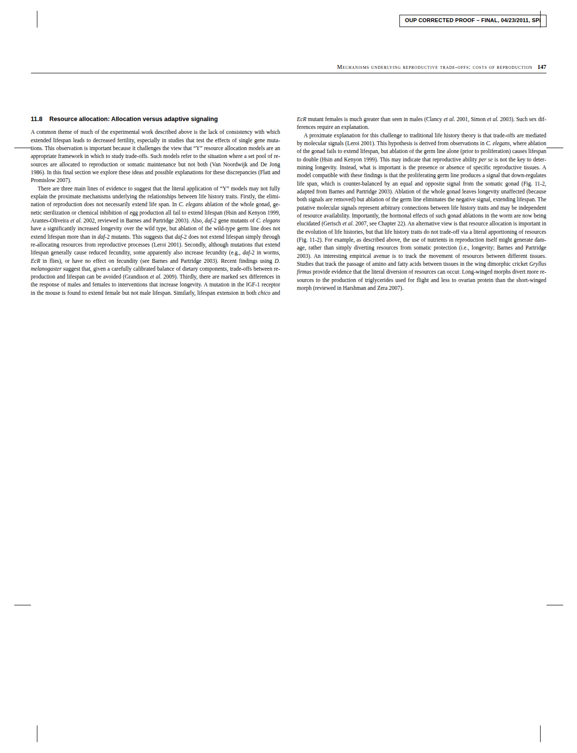OUP CORRECTED PROOF – FINAL, 04/23/2011, SPi
Mechanisms underlying reproductive trade-offs: costs of reproduction147
11.8 Resource allocation: Allocation versus adaptive signaling
A common theme of much of the experimental work described above is the lack of consistency with which extended lifespan leads to decreased fertility, especially in studies that test the effects of single gene mutations. This observation is important because it challenges the view that “Y” resource allocation models are an appropriate framework in which to study trade-offs. Such models refer to the situation where a set pool of resources are allocated to reproduction or somatic maintenance but not both (Van Noordwijk and De Jong 1986). In this final section we explore these ideas and possible explanations for these discrepancies (Flatt and Promislow 2007).
There are three main lines of evidence to suggest that the literal application of “Y” models may not fully explain the proximate mechanisms underlying the relationships between life history traits. Firstly, the elimination of reproduction does not necessarily extend life span. In C. elegans ablation of the whole gonad, genetic sterilization or chemical inhibition of egg production all fail to extend lifespan (Hsin and Kenyon 1999, Arantes-Oliveira et al. 2002, reviewed in Barnes and Partridge 2003). Also, daf-2 gene mutants of C. elegans have a significantly increased longevity over the wild type, but ablation of the wild-type germ line does not extend lifespan more than in daf-2 mutants. This suggests that daf-2 does not extend lifespan simply through re-allocating resources from reproductive processes (Leroi 2001). Secondly, although mutations that extend lifespan generally cause reduced fecundity, some apparently also increase fecundity (e.g., daf-2 in worms, EcR in flies), or have no effect on fecundity (see Barnes and Partridge 2003). Recent findings using D. melanogaster suggest that, given a carefully calibrated balance of dietary components, trade-offs between reproduction and lifespan can be avoided (Grandison et al. 2009). Thirdly, there are marked sex differences in the response of males and females to interventions that increase longevity. A mutation in the IGF-1 receptor in the mouse is found to extend female but not male lifespan. Similarly, lifespan extension in both chico and EcR mutant females is much greater than seen in males (Clancy et al. 2001, Simon et al. 2003). Such sex differences require an explanation.
A proximate explanation for this challenge to traditional life history theory is that trade-offs are mediated by molecular signals (Leroi 2001). This hypothesis is derived from observations in C. elegans, where ablation of the gonad fails to extend lifespan, but ablation of the germ line alone (prior to proliferation) causes lifespan to double (Hsin and Kenyon 1999). This may indicate that reproductive ability per se is not the key to determining longevity. Instead, what is important is the presence or absence of specific reproductive tissues. A model compatible with these findings is that the proliferating germ line produces a signal that down-regulates life span, which is counter-balanced by an equal and opposite signal from the somatic gonad (Fig. 11-2, adapted from Barnes and Partridge 2003). Ablation of the whole gonad leaves longevity unaffected (because both signals are removed) but ablation of the germ line eliminates the negative signal, extending lifespan. The putative molecular signals represent arbitrary connections between life history traits and may be independent of resource availability. Importantly, the hormonal effects of such gonad ablations in the worm are now being elucidated (Gerisch et al. 2007, see Chapter 22). An alternative view is that resource allocation is important in the evolution of life histories, but that life history traits do not trade-off via a literal apportioning of resources (Fig. 11-2). For example, as described above, the use of nutrients in reproduction itself might generate damage, rather than simply diverting resources from somatic protection (i.e., longevity; Barnes and Partridge 2003). An interesting empirical avenue is to track the movement of resources between different tissues. Studies that track the passage of amino and fatty acids between tissues in the wing dimorphic cricket Gryllus firmus provide evidence that the literal diversion of resources can occur. Long-winged morphs divert more resources to the production of triglycerides used for flight and less to ovarian protein than the short-winged morph (reviewed in Harshman and Zera 2007).